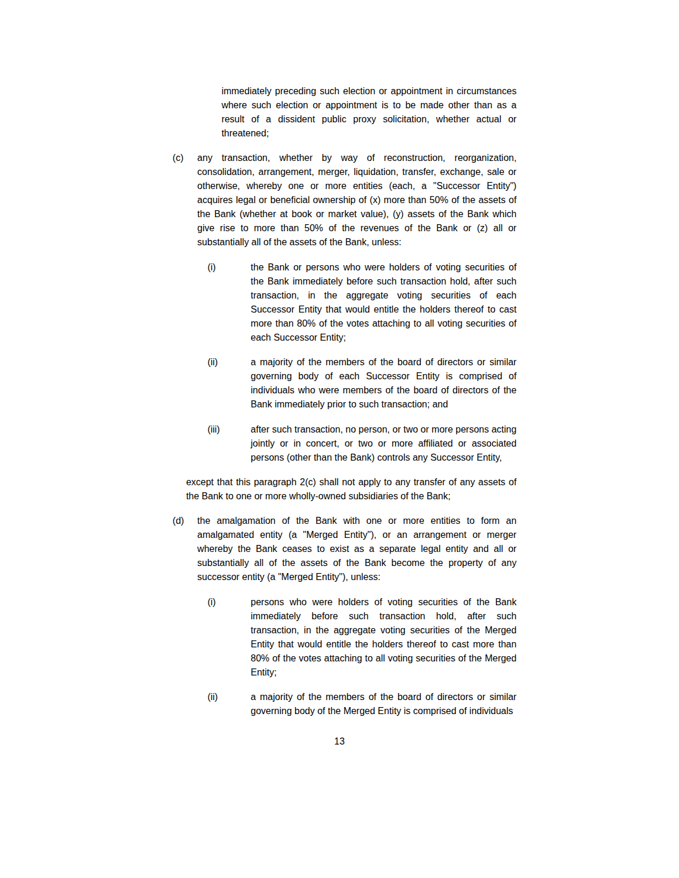immediately preceding such election or appointment in circumstances where such election or appointment is to be made other than as a result of a dissident public proxy solicitation, whether actual or threatened;
(c)
any transaction, whether by way of reconstruction, reorganization, consolidation, arrangement, merger, liquidation, transfer, exchange, sale or otherwise, whereby one or more entities (each, a "Successor Entity") acquires legal or beneficial ownership of (x) more than 50% of the assets of the Bank (whether at book or market value), (y) assets of the Bank which give rise to more than 50% of the revenues of the Bank or (z) all or substantially all of the assets of the Bank, unless:
(i)
the Bank or persons who were holders of voting securities of the Bank immediately before such transaction hold, after such transaction, in the aggregate voting securities of each Successor Entity that would entitle the holders thereof to cast more than 80% of the votes attaching to all voting securities of each Successor Entity;
(ii)
a majority of the members of the board of directors or similar governing body of each Successor Entity is comprised of individuals who were members of the board of directors of the Bank immediately prior to such transaction; and
(iii)
after such transaction, no person, or two or more persons acting jointly or in concert, or two or more affiliated or associated persons (other than the Bank) controls any Successor Entity,
except that this paragraph 2(c) shall not apply to any transfer of any assets of the Bank to one or more wholly-owned subsidiaries of the Bank;
(d)
the amalgamation of the Bank with one or more entities to form an amalgamated entity (a "Merged Entity"), or an arrangement or merger whereby the Bank ceases to exist as a separate legal entity and all or substantially all of the assets of the Bank become the property of any successor entity (a "Merged Entity"), unless:
(i)
persons who were holders of voting securities of the Bank immediately before such transaction hold, after such transaction, in the aggregate voting securities of the Merged Entity that would entitle the holders thereof to cast more than 80% of the votes attaching to all voting securities of the Merged Entity;
(ii)
a majority of the members of the board of directors or similar governing body of the Merged Entity is comprised of individuals
13